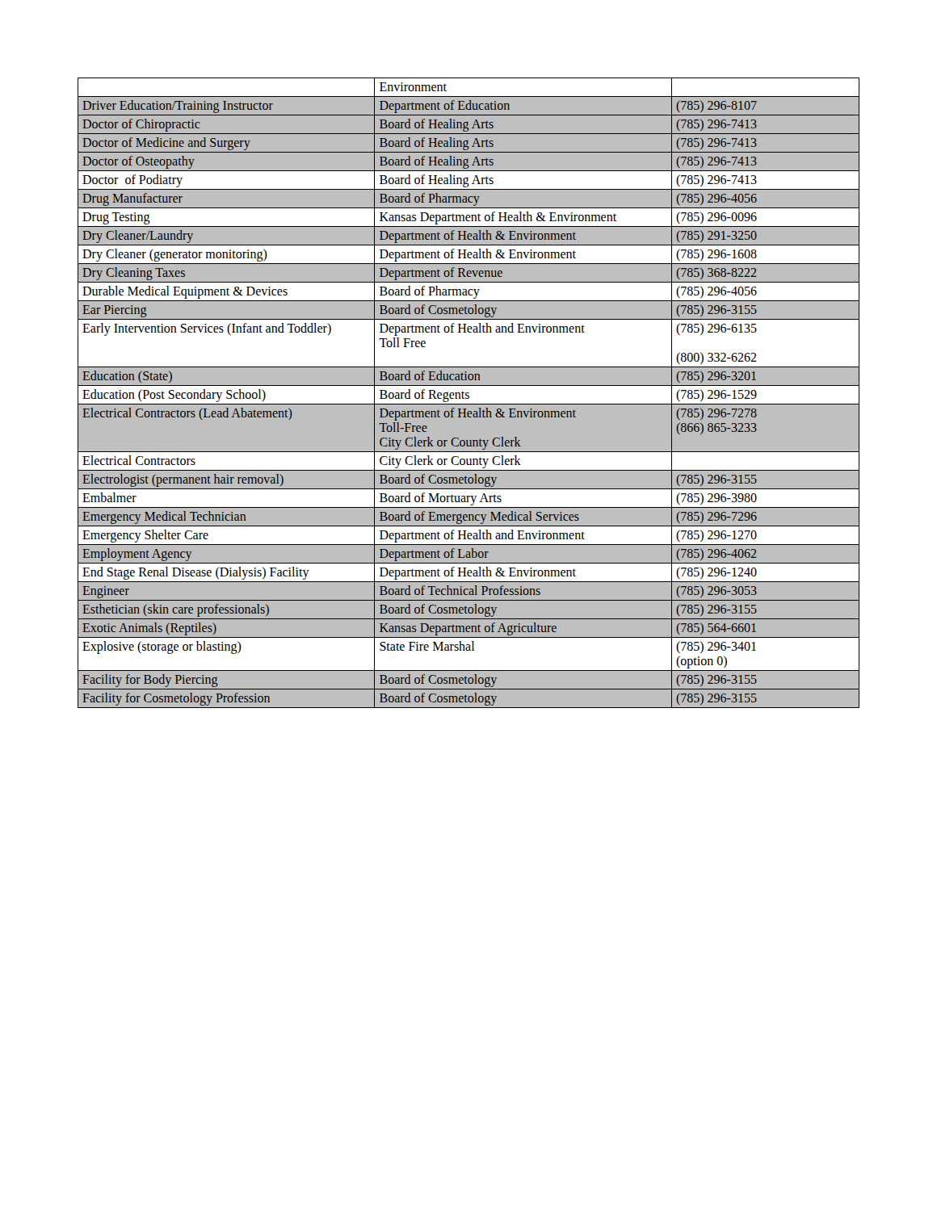| | Environment | |
| Driver Education/Training Instructor | Department of Education | (785) 296-8107 |
| Doctor of Chiropractic | Board of Healing Arts | (785) 296-7413 |
| Doctor of Medicine and Surgery | Board of Healing Arts | (785) 296-7413 |
| Doctor of Osteopathy | Board of Healing Arts | (785) 296-7413 |
| Doctor of Podiatry | Board of Healing Arts | (785) 296-7413 |
| Drug Manufacturer | Board of Pharmacy | (785) 296-4056 |
| Drug Testing | Kansas Department of Health & Environment | (785) 296-0096 |
| Dry Cleaner/Laundry | Department of Health & Environment | (785) 291-3250 |
| Dry Cleaner (generator monitoring) | Department of Health & Environment | (785) 296-1608 |
| Dry Cleaning Taxes | Department of Revenue | (785) 368-8222 |
| Durable Medical Equipment & Devices | Board of Pharmacy | (785) 296-4056 |
| Ear Piercing | Board of Cosmetology | (785) 296-3155 |
| Early Intervention Services (Infant and Toddler) | Department of Health and Environment Toll Free | (785) 296-6135 (800) 332-6262 |
| Education (State) | Board of Education | (785) 296-3201 |
| Education (Post Secondary School) | Board of Regents | (785) 296-1529 |
| Electrical Contractors (Lead Abatement) | Department of Health & Environment Toll-Free City Clerk or County Clerk | (785) 296-7278 (866) 865-3233 |
| Electrical Contractors | City Clerk or County Clerk | |
| Electrologist (permanent hair removal) | Board of Cosmetology | (785) 296-3155 |
| Embalmer | Board of Mortuary Arts | (785) 296-3980 |
| Emergency Medical Technician | Board of Emergency Medical Services | (785) 296-7296 |
| Emergency Shelter Care | Department of Health and Environment | (785) 296-1270 |
| Employment Agency | Department of Labor | (785) 296-4062 |
| End Stage Renal Disease (Dialysis) Facility | Department of Health & Environment | (785) 296-1240 |
| Engineer | Board of Technical Professions | (785) 296-3053 |
| Esthetician (skin care professionals) | Board of Cosmetology | (785) 296-3155 |
| Exotic Animals (Reptiles) | Kansas Department of Agriculture | (785) 564-6601 |
| Explosive (storage or blasting) | State Fire Marshal | (785) 296-3401 (option 0) |
| Facility for Body Piercing | Board of Cosmetology | (785) 296-3155 |
| Facility for Cosmetology Profession | Board of Cosmetology | (785) 296-3155 |